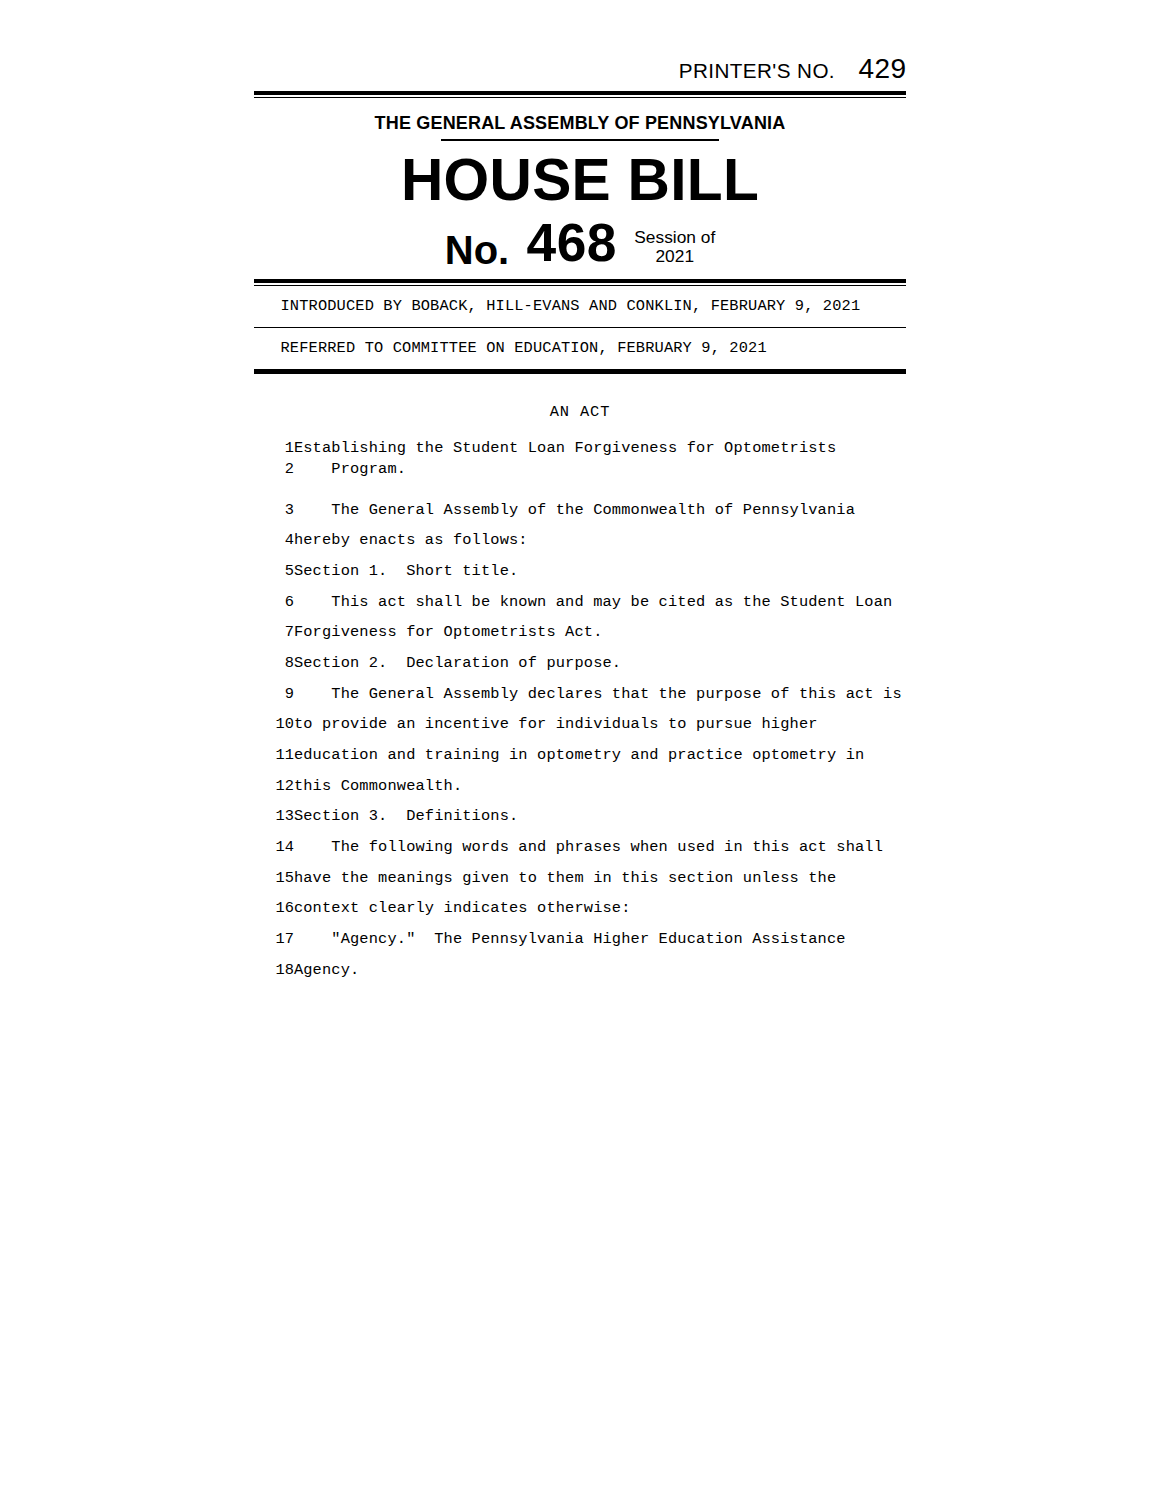PRINTER'S NO. 429
THE GENERAL ASSEMBLY OF PENNSYLVANIA
HOUSE BILL
No. 468 Session of
2021
INTRODUCED BY BOBACK, HILL-EVANS AND CONKLIN, FEBRUARY 9, 2021
REFERRED TO COMMITTEE ON EDUCATION, FEBRUARY 9, 2021
AN ACT
| 1 | Establishing the Student Loan Forgiveness for Optometrists |
| 2 | Program. |
| 3 | The General Assembly of the Commonwealth of Pennsylvania |
| 4 | hereby enacts as follows: |
| 5 | Section 1. Short title. |
| 6 | This act shall be known and may be cited as the Student Loan |
| 7 | Forgiveness for Optometrists Act. |
| 8 | Section 2. Declaration of purpose. |
| 9 | The General Assembly declares that the purpose of this act is |
| 10 | to provide an incentive for individuals to pursue higher |
| 11 | education and training in optometry and practice optometry in |
| 12 | this Commonwealth. |
| 13 | Section 3. Definitions. |
| 14 | The following words and phrases when used in this act shall |
| 15 | have the meanings given to them in this section unless the |
| 16 | context clearly indicates otherwise: |
| 17 | "Agency." The Pennsylvania Higher Education Assistance |
| 18 | Agency. |